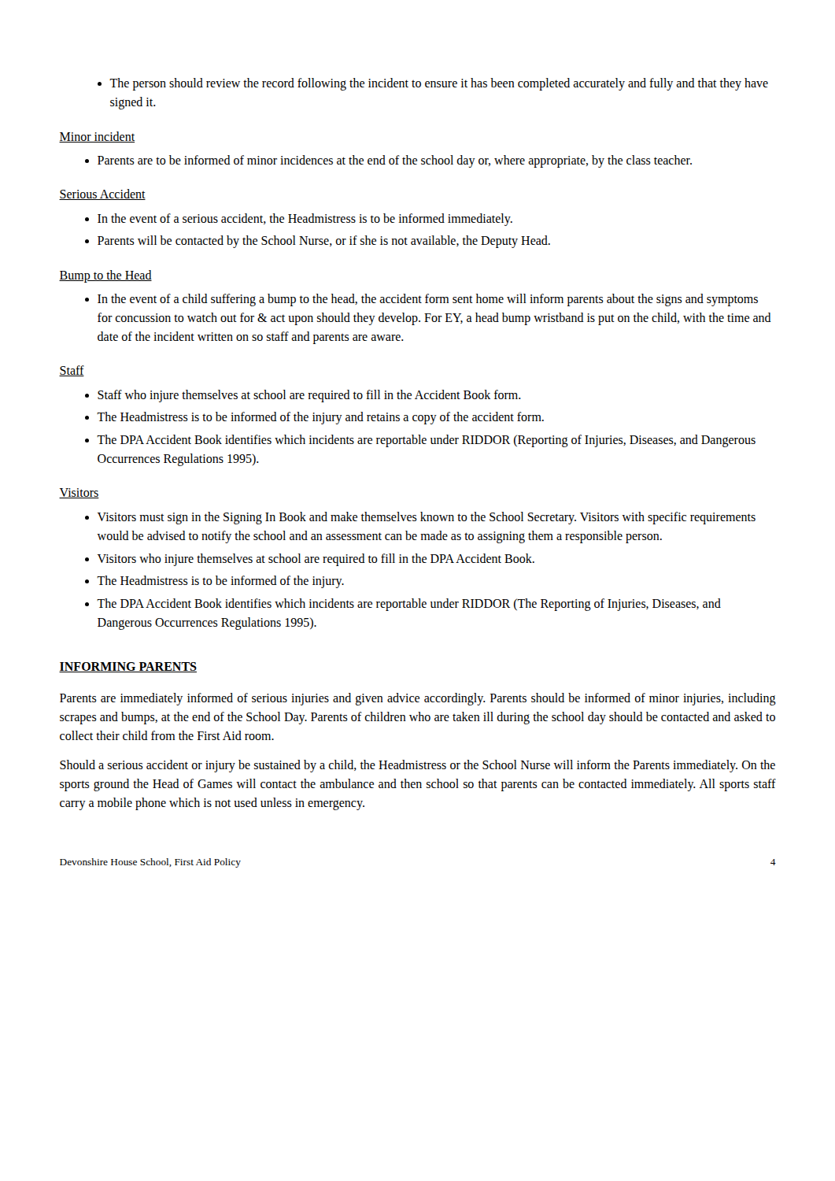The person should review the record following the incident to ensure it has been completed accurately and fully and that they have signed it.
Minor incident
Parents are to be informed of minor incidences at the end of the school day or, where appropriate, by the class teacher.
Serious Accident
In the event of a serious accident, the Headmistress is to be informed immediately.
Parents will be contacted by the School Nurse, or if she is not available, the Deputy Head.
Bump to the Head
In the event of a child suffering a bump to the head, the accident form sent home will inform parents about the signs and symptoms for concussion to watch out for & act upon should they develop. For EY, a head bump wristband is put on the child, with the time and date of the incident written on so staff and parents are aware.
Staff
Staff who injure themselves at school are required to fill in the Accident Book form.
The Headmistress is to be informed of the injury and retains a copy of the accident form.
The DPA Accident Book identifies which incidents are reportable under RIDDOR (Reporting of Injuries, Diseases, and Dangerous Occurrences Regulations 1995).
Visitors
Visitors must sign in the Signing In Book and make themselves known to the School Secretary. Visitors with specific requirements would be advised to notify the school and an assessment can be made as to assigning them a responsible person.
Visitors who injure themselves at school are required to fill in the DPA Accident Book.
The Headmistress is to be informed of the injury.
The DPA Accident Book identifies which incidents are reportable under RIDDOR (The Reporting of Injuries, Diseases, and Dangerous Occurrences Regulations 1995).
INFORMING PARENTS
Parents are immediately informed of serious injuries and given advice accordingly. Parents should be informed of minor injuries, including scrapes and bumps, at the end of the School Day. Parents of children who are taken ill during the school day should be contacted and asked to collect their child from the First Aid room.
Should a serious accident or injury be sustained by a child, the Headmistress or the School Nurse will inform the Parents immediately. On the sports ground the Head of Games will contact the ambulance and then school so that parents can be contacted immediately. All sports staff carry a mobile phone which is not used unless in emergency.
Devonshire House School, First Aid Policy 4